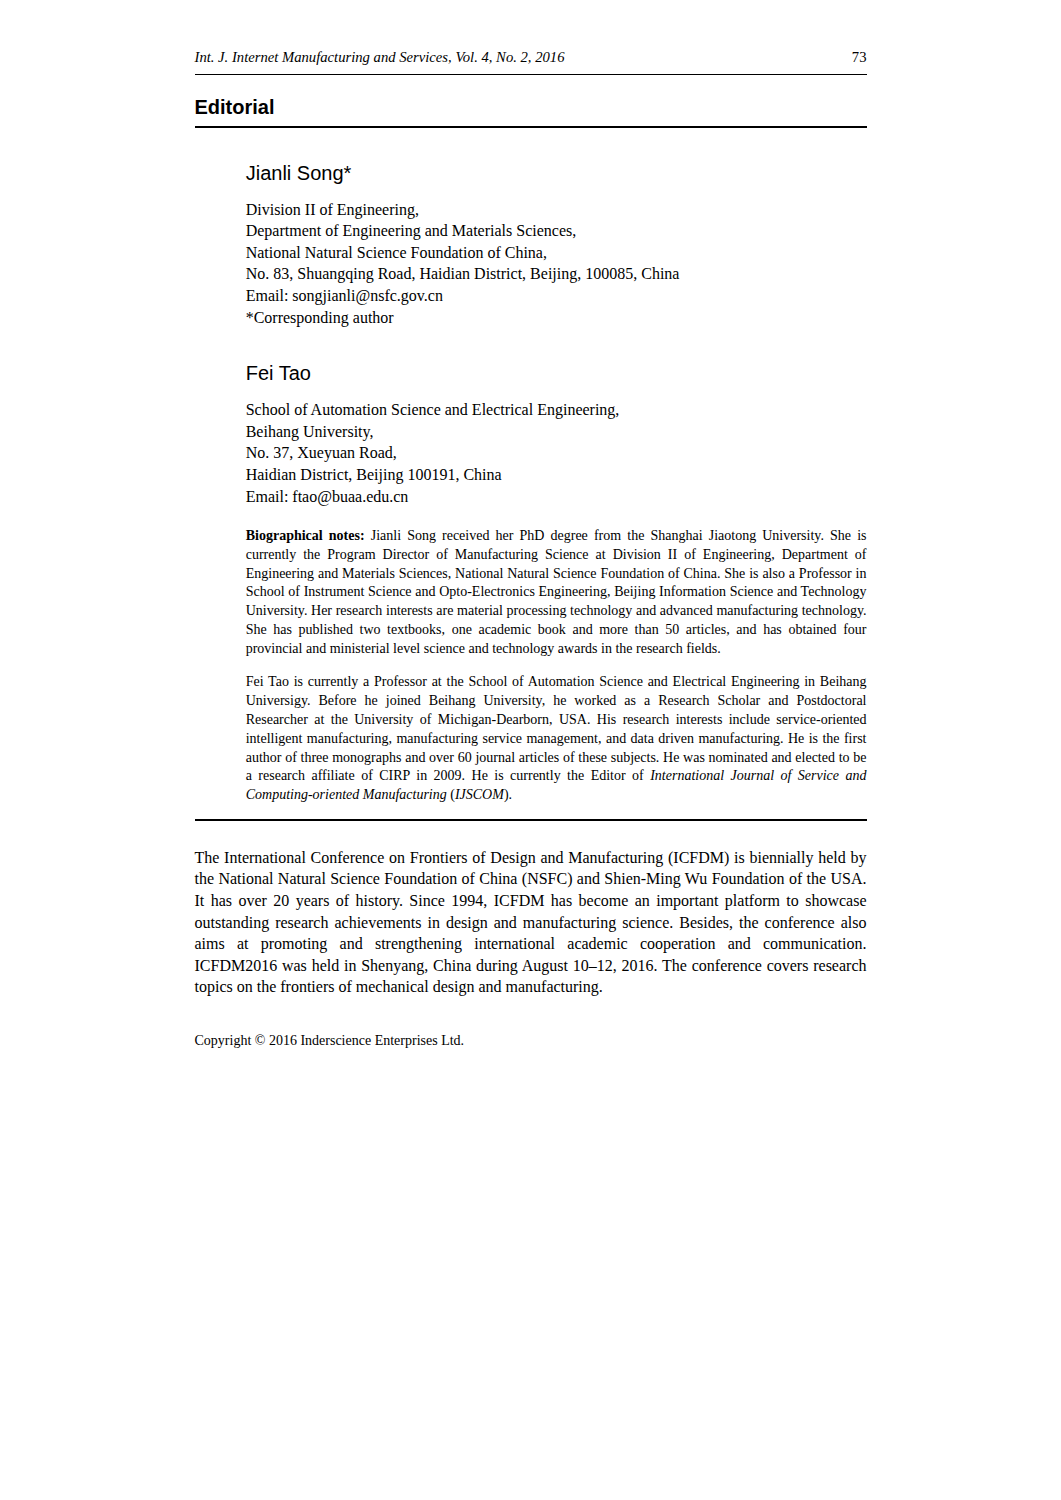Int. J. Internet Manufacturing and Services, Vol. 4, No. 2, 2016 73
Editorial
Jianli Song*
Division II of Engineering,
Department of Engineering and Materials Sciences,
National Natural Science Foundation of China,
No. 83, Shuangqing Road, Haidian District, Beijing, 100085, China
Email: songjianli@nsfc.gov.cn
*Corresponding author
Fei Tao
School of Automation Science and Electrical Engineering,
Beihang University,
No. 37, Xueyuan Road,
Haidian District, Beijing 100191, China
Email: ftao@buaa.edu.cn
Biographical notes: Jianli Song received her PhD degree from the Shanghai Jiaotong University. She is currently the Program Director of Manufacturing Science at Division II of Engineering, Department of Engineering and Materials Sciences, National Natural Science Foundation of China. She is also a Professor in School of Instrument Science and Opto-Electronics Engineering, Beijing Information Science and Technology University. Her research interests are material processing technology and advanced manufacturing technology. She has published two textbooks, one academic book and more than 50 articles, and has obtained four provincial and ministerial level science and technology awards in the research fields.
Fei Tao is currently a Professor at the School of Automation Science and Electrical Engineering in Beihang Universigy. Before he joined Beihang University, he worked as a Research Scholar and Postdoctoral Researcher at the University of Michigan-Dearborn, USA. His research interests include service-oriented intelligent manufacturing, manufacturing service management, and data driven manufacturing. He is the first author of three monographs and over 60 journal articles of these subjects. He was nominated and elected to be a research affiliate of CIRP in 2009. He is currently the Editor of International Journal of Service and Computing-oriented Manufacturing (IJSCOM).
The International Conference on Frontiers of Design and Manufacturing (ICFDM) is biennially held by the National Natural Science Foundation of China (NSFC) and Shien-Ming Wu Foundation of the USA. It has over 20 years of history. Since 1994, ICFDM has become an important platform to showcase outstanding research achievements in design and manufacturing science. Besides, the conference also aims at promoting and strengthening international academic cooperation and communication. ICFDM2016 was held in Shenyang, China during August 10–12, 2016. The conference covers research topics on the frontiers of mechanical design and manufacturing.
Copyright © 2016 Inderscience Enterprises Ltd.